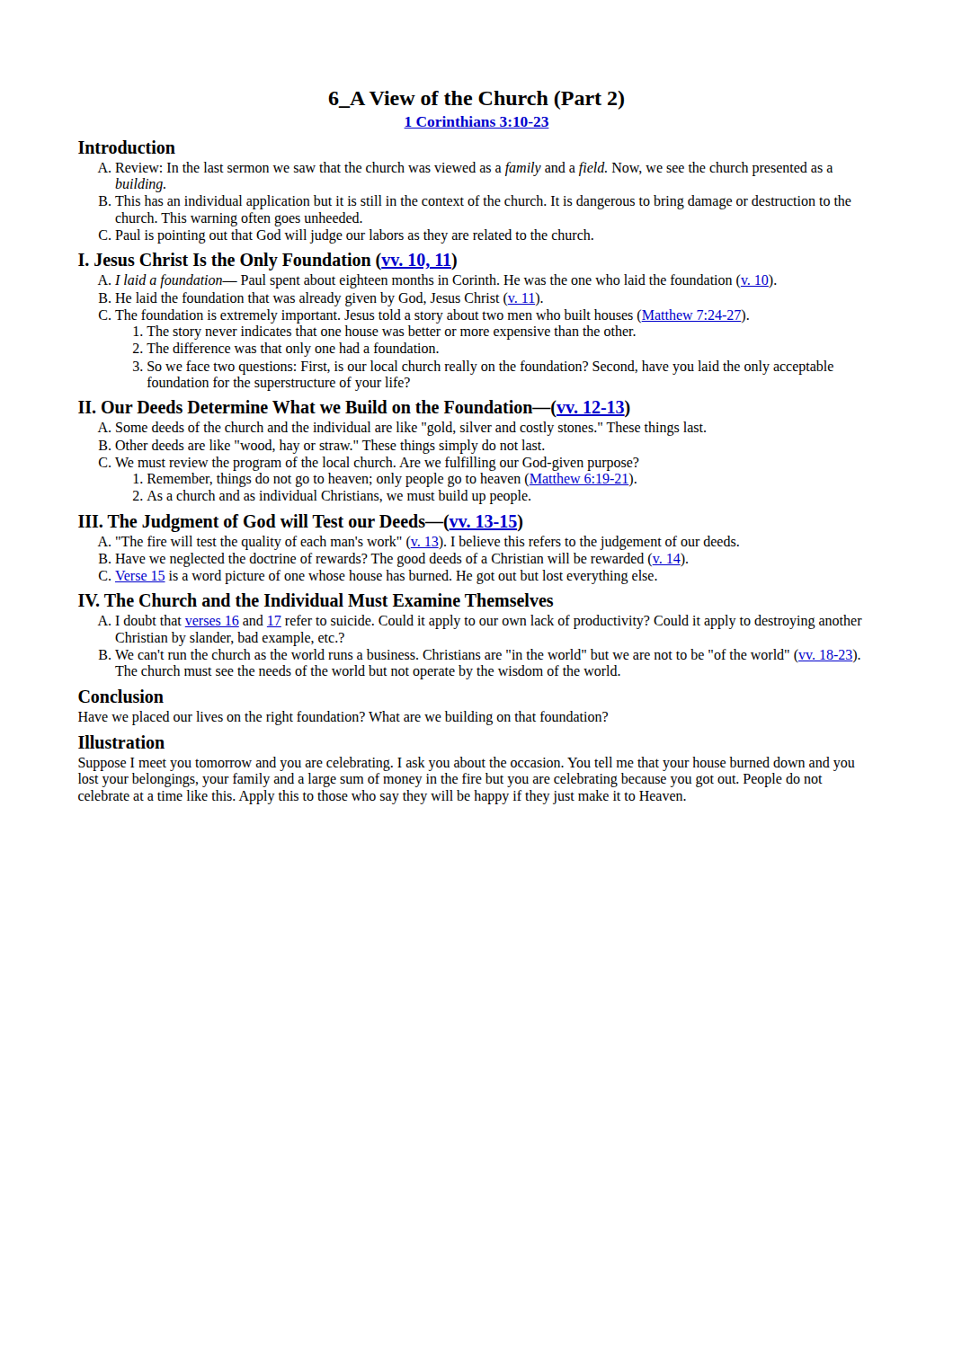6_A View of the Church (Part 2)
1 Corinthians 3:10-23
Introduction
Review: In the last sermon we saw that the church was viewed as a family and a field. Now, we see the church presented as a building.
This has an individual application but it is still in the context of the church. It is dangerous to bring damage or destruction to the church. This warning often goes unheeded.
Paul is pointing out that God will judge our labors as they are related to the church.
I. Jesus Christ Is the Only Foundation (vv. 10, 11)
I laid a foundation— Paul spent about eighteen months in Corinth. He was the one who laid the foundation (v. 10).
He laid the foundation that was already given by God, Jesus Christ (v. 11).
The foundation is extremely important. Jesus told a story about two men who built houses (Matthew 7:24-27).
The story never indicates that one house was better or more expensive than the other.
The difference was that only one had a foundation.
So we face two questions: First, is our local church really on the foundation? Second, have you laid the only acceptable foundation for the superstructure of your life?
II. Our Deeds Determine What we Build on the Foundation—(vv. 12-13)
Some deeds of the church and the individual are like "gold, silver and costly stones." These things last.
Other deeds are like "wood, hay or straw." These things simply do not last.
We must review the program of the local church. Are we fulfilling our God-given purpose?
Remember, things do not go to heaven; only people go to heaven (Matthew 6:19-21).
As a church and as individual Christians, we must build up people.
III. The Judgment of God will Test our Deeds—(vv. 13-15)
"The fire will test the quality of each man's work" (v. 13). I believe this refers to the judgement of our deeds.
Have we neglected the doctrine of rewards? The good deeds of a Christian will be rewarded (v. 14).
Verse 15 is a word picture of one whose house has burned. He got out but lost everything else.
IV. The Church and the Individual Must Examine Themselves
I doubt that verses 16 and 17 refer to suicide. Could it apply to our own lack of productivity? Could it apply to destroying another Christian by slander, bad example, etc.?
We can't run the church as the world runs a business. Christians are "in the world" but we are not to be "of the world" (vv. 18-23). The church must see the needs of the world but not operate by the wisdom of the world.
Conclusion
Have we placed our lives on the right foundation? What are we building on that foundation?
Illustration
Suppose I meet you tomorrow and you are celebrating. I ask you about the occasion. You tell me that your house burned down and you lost your belongings, your family and a large sum of money in the fire but you are celebrating because you got out. People do not celebrate at a time like this. Apply this to those who say they will be happy if they just make it to Heaven.